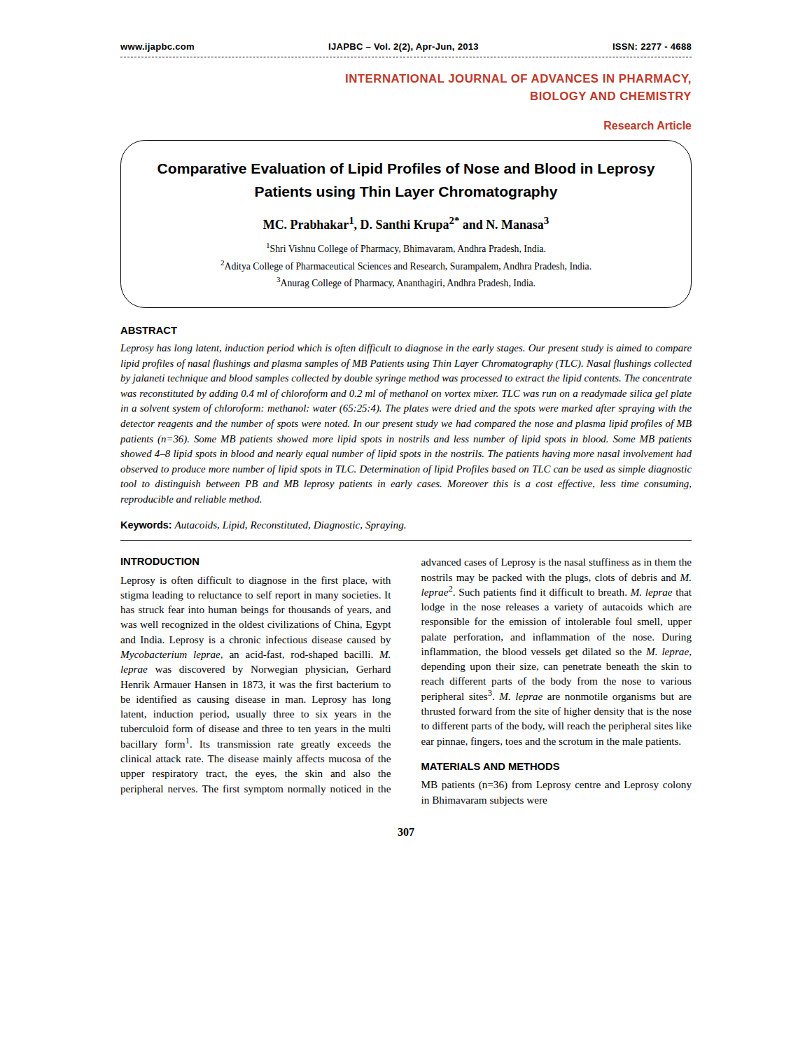www.ijapbc.com IJAPBC – Vol. 2(2), Apr-Jun, 2013 ISSN: 2277 - 4688
INTERNATIONAL JOURNAL OF ADVANCES IN PHARMACY,
BIOLOGY AND CHEMISTRY
Research Article
Comparative Evaluation of Lipid Profiles of Nose and Blood in Leprosy Patients using Thin Layer Chromatography
MC. Prabhakar1, D. Santhi Krupa2* and N. Manasa3
1Shri Vishnu College of Pharmacy, Bhimavaram, Andhra Pradesh, India.
2Aditya College of Pharmaceutical Sciences and Research, Surampalem, Andhra Pradesh, India.
3Anurag College of Pharmacy, Ananthagiri, Andhra Pradesh, India.
ABSTRACT
Leprosy has long latent, induction period which is often difficult to diagnose in the early stages. Our present study is aimed to compare lipid profiles of nasal flushings and plasma samples of MB Patients using Thin Layer Chromatography (TLC). Nasal flushings collected by jalaneti technique and blood samples collected by double syringe method was processed to extract the lipid contents. The concentrate was reconstituted by adding 0.4 ml of chloroform and 0.2 ml of methanol on vortex mixer. TLC was run on a readymade silica gel plate in a solvent system of chloroform: methanol: water (65:25:4). The plates were dried and the spots were marked after spraying with the detector reagents and the number of spots were noted. In our present study we had compared the nose and plasma lipid profiles of MB patients (n=36). Some MB patients showed more lipid spots in nostrils and less number of lipid spots in blood. Some MB patients showed 4–8 lipid spots in blood and nearly equal number of lipid spots in the nostrils. The patients having more nasal involvement had observed to produce more number of lipid spots in TLC. Determination of lipid Profiles based on TLC can be used as simple diagnostic tool to distinguish between PB and MB leprosy patients in early cases. Moreover this is a cost effective, less time consuming, reproducible and reliable method.
Keywords: Autacoids, Lipid, Reconstituted, Diagnostic, Spraying.
INTRODUCTION
Leprosy is often difficult to diagnose in the first place, with stigma leading to reluctance to self report in many societies. It has struck fear into human beings for thousands of years, and was well recognized in the oldest civilizations of China, Egypt and India. Leprosy is a chronic infectious disease caused by Mycobacterium leprae, an acid-fast, rod-shaped bacilli. M. leprae was discovered by Norwegian physician, Gerhard Henrik Armauer Hansen in 1873, it was the first bacterium to be identified as causing disease in man. Leprosy has long latent, induction period, usually three to six years in the tuberculoid form of disease and three to ten years in the multi bacillary form1. Its transmission rate greatly exceeds the clinical attack rate. The disease mainly affects mucosa of the upper respiratory tract, the eyes, the skin and also the peripheral nerves. The first symptom normally noticed in the advanced cases of Leprosy is the nasal stuffiness as in them the nostrils may be packed with the plugs, clots of debris and M. leprae2. Such patients find it difficult to breath. M. leprae that lodge in the nose releases a variety of autacoids which are responsible for the emission of intolerable foul smell, upper palate perforation, and inflammation of the nose. During inflammation, the blood vessels get dilated so the M. leprae, depending upon their size, can penetrate beneath the skin to reach different parts of the body from the nose to various peripheral sites3. M. leprae are nonmotile organisms but are thrusted forward from the site of higher density that is the nose to different parts of the body, will reach the peripheral sites like ear pinnae, fingers, toes and the scrotum in the male patients.
MATERIALS AND METHODS
MB patients (n=36) from Leprosy centre and Leprosy colony in Bhimavaram subjects were
307